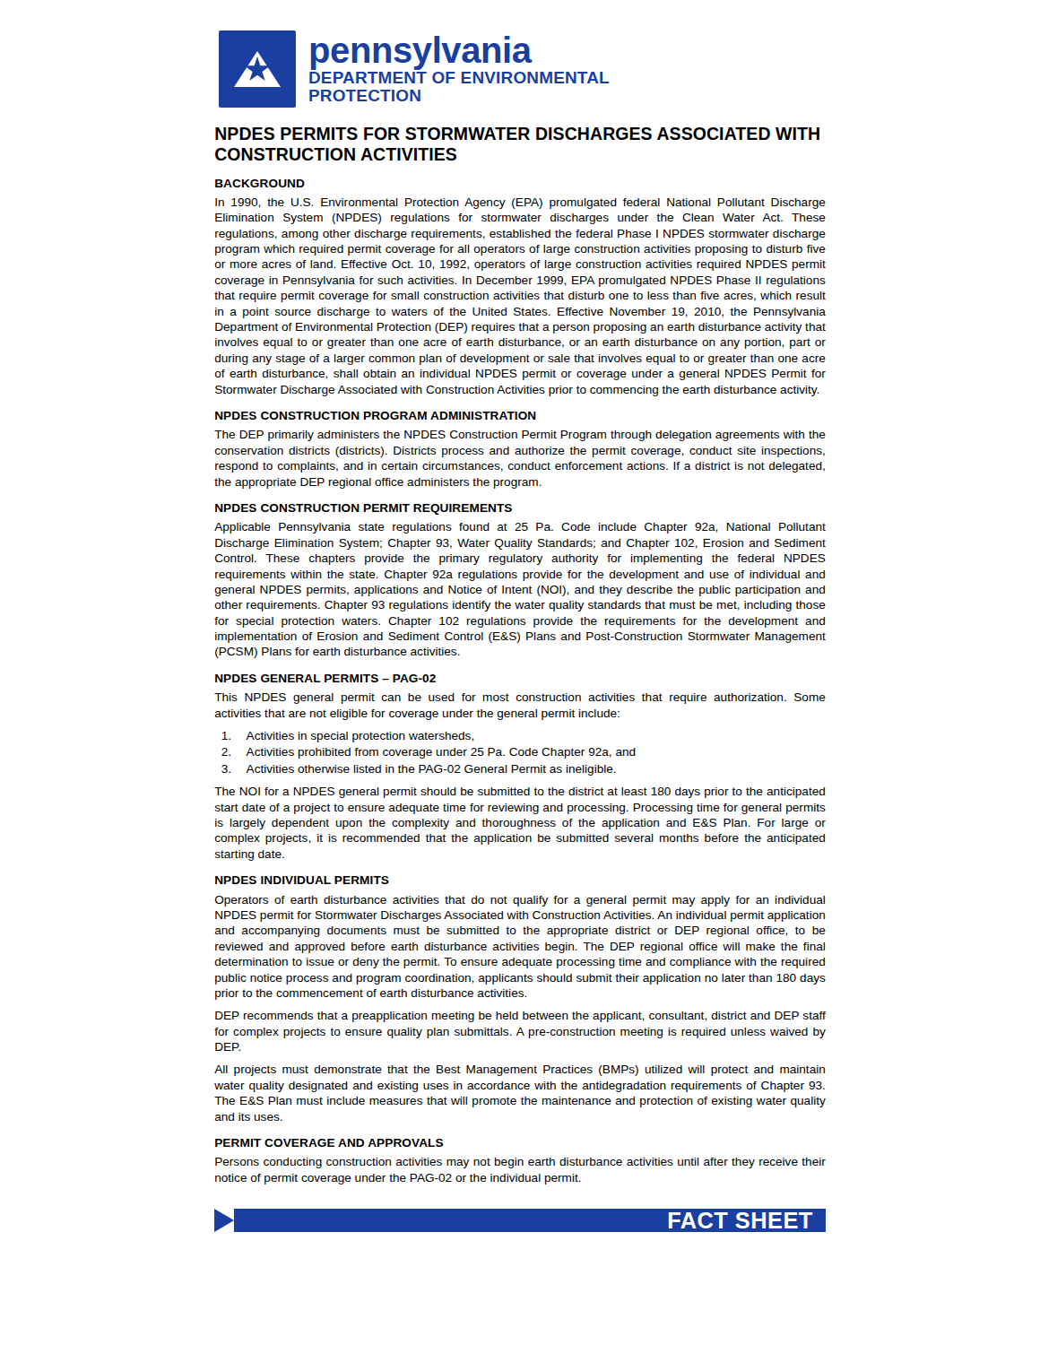pennsylvania DEPARTMENT OF ENVIRONMENTAL PROTECTION
NPDES PERMITS FOR STORMWATER DISCHARGES ASSOCIATED WITH CONSTRUCTION ACTIVITIES
BACKGROUND
In 1990, the U.S. Environmental Protection Agency (EPA) promulgated federal National Pollutant Discharge Elimination System (NPDES) regulations for stormwater discharges under the Clean Water Act. These regulations, among other discharge requirements, established the federal Phase I NPDES stormwater discharge program which required permit coverage for all operators of large construction activities proposing to disturb five or more acres of land. Effective Oct. 10, 1992, operators of large construction activities required NPDES permit coverage in Pennsylvania for such activities. In December 1999, EPA promulgated NPDES Phase II regulations that require permit coverage for small construction activities that disturb one to less than five acres, which result in a point source discharge to waters of the United States. Effective November 19, 2010, the Pennsylvania Department of Environmental Protection (DEP) requires that a person proposing an earth disturbance activity that involves equal to or greater than one acre of earth disturbance, or an earth disturbance on any portion, part or during any stage of a larger common plan of development or sale that involves equal to or greater than one acre of earth disturbance, shall obtain an individual NPDES permit or coverage under a general NPDES Permit for Stormwater Discharge Associated with Construction Activities prior to commencing the earth disturbance activity.
NPDES CONSTRUCTION PROGRAM ADMINISTRATION
The DEP primarily administers the NPDES Construction Permit Program through delegation agreements with the conservation districts (districts). Districts process and authorize the permit coverage, conduct site inspections, respond to complaints, and in certain circumstances, conduct enforcement actions. If a district is not delegated, the appropriate DEP regional office administers the program.
NPDES CONSTRUCTION PERMIT REQUIREMENTS
Applicable Pennsylvania state regulations found at 25 Pa. Code include Chapter 92a, National Pollutant Discharge Elimination System; Chapter 93, Water Quality Standards; and Chapter 102, Erosion and Sediment Control. These chapters provide the primary regulatory authority for implementing the federal NPDES requirements within the state. Chapter 92a regulations provide for the development and use of individual and general NPDES permits, applications and Notice of Intent (NOI), and they describe the public participation and other requirements. Chapter 93 regulations identify the water quality standards that must be met, including those for special protection waters. Chapter 102 regulations provide the requirements for the development and implementation of Erosion and Sediment Control (E&S) Plans and Post-Construction Stormwater Management (PCSM) Plans for earth disturbance activities.
NPDES GENERAL PERMITS – PAG-02
This NPDES general permit can be used for most construction activities that require authorization. Some activities that are not eligible for coverage under the general permit include:
Activities in special protection watersheds,
Activities prohibited from coverage under 25 Pa. Code Chapter 92a, and
Activities otherwise listed in the PAG-02 General Permit as ineligible.
The NOI for a NPDES general permit should be submitted to the district at least 180 days prior to the anticipated start date of a project to ensure adequate time for reviewing and processing. Processing time for general permits is largely dependent upon the complexity and thoroughness of the application and E&S Plan. For large or complex projects, it is recommended that the application be submitted several months before the anticipated starting date.
NPDES INDIVIDUAL PERMITS
Operators of earth disturbance activities that do not qualify for a general permit may apply for an individual NPDES permit for Stormwater Discharges Associated with Construction Activities. An individual permit application and accompanying documents must be submitted to the appropriate district or DEP regional office, to be reviewed and approved before earth disturbance activities begin. The DEP regional office will make the final determination to issue or deny the permit. To ensure adequate processing time and compliance with the required public notice process and program coordination, applicants should submit their application no later than 180 days prior to the commencement of earth disturbance activities.
DEP recommends that a preapplication meeting be held between the applicant, consultant, district and DEP staff for complex projects to ensure quality plan submittals. A pre-construction meeting is required unless waived by DEP.
All projects must demonstrate that the Best Management Practices (BMPs) utilized will protect and maintain water quality designated and existing uses in accordance with the antidegradation requirements of Chapter 93. The E&S Plan must include measures that will promote the maintenance and protection of existing water quality and its uses.
PERMIT COVERAGE AND APPROVALS
Persons conducting construction activities may not begin earth disturbance activities until after they receive their notice of permit coverage under the PAG-02 or the individual permit.
FACT SHEET